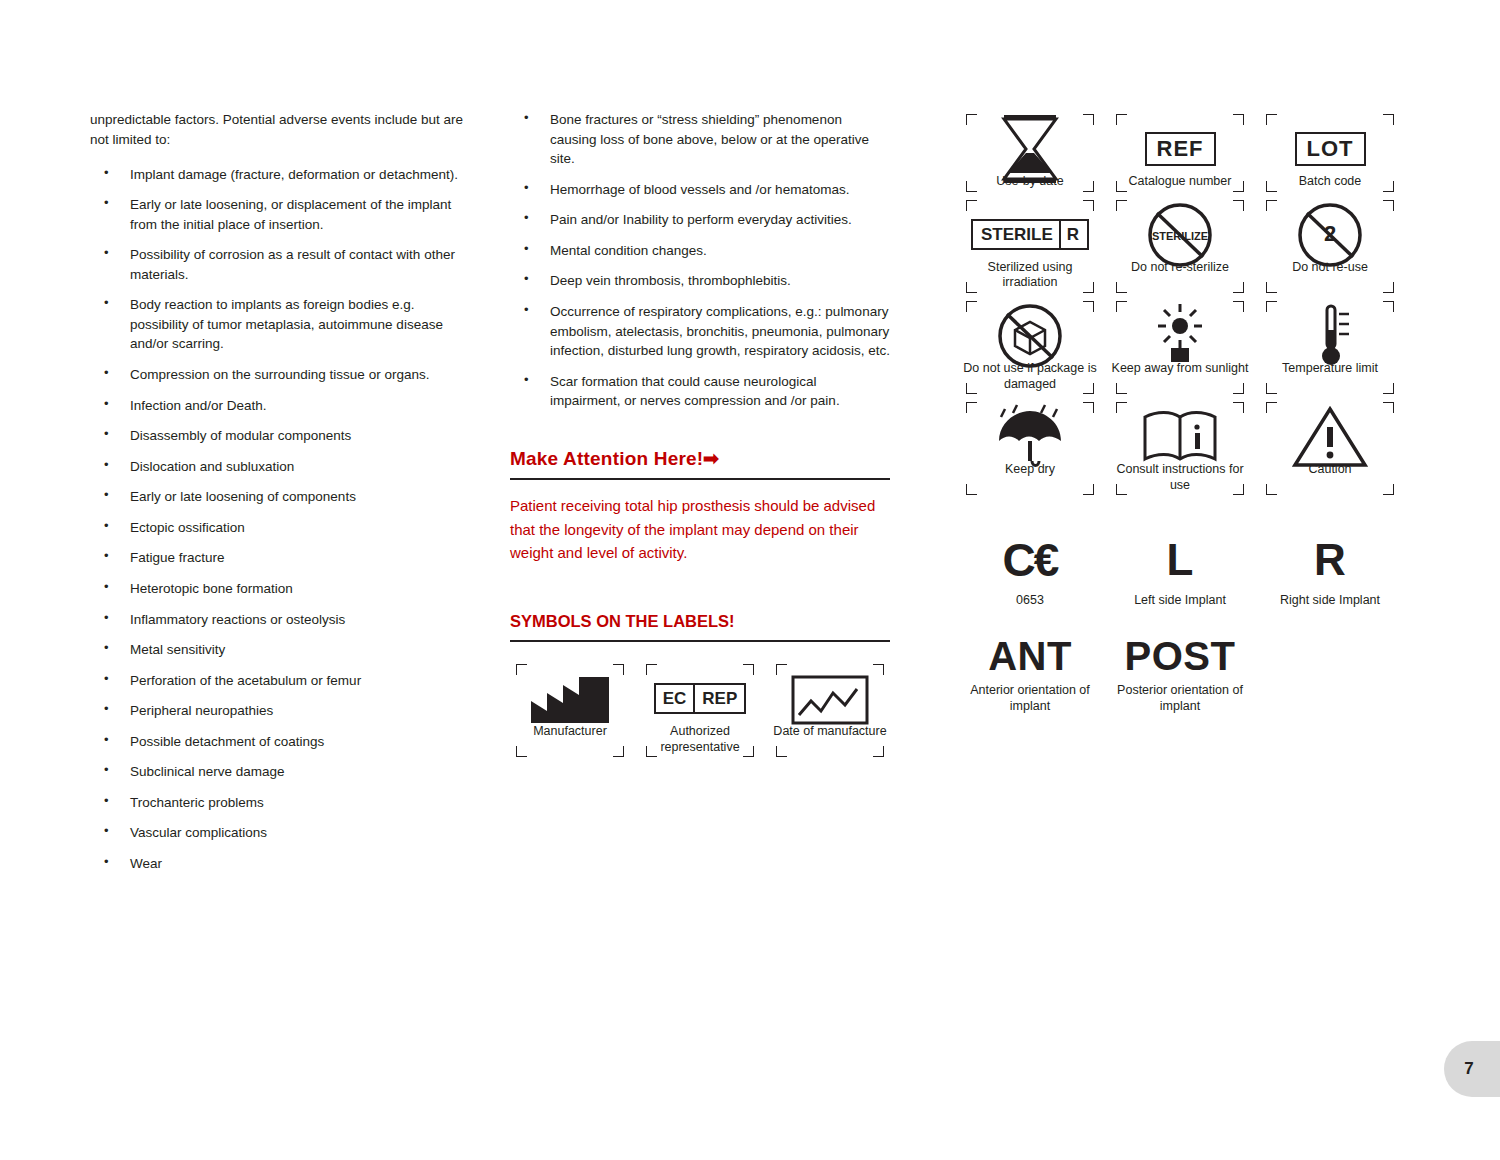unpredictable factors. Potential adverse events include but are not limited to:
Implant damage (fracture, deformation or detachment).
Early or late loosening, or displacement of the implant from the initial place of insertion.
Possibility of corrosion as a result of contact with other materials.
Body reaction to implants as foreign bodies e.g. possibility of tumor metaplasia, autoimmune disease and/or scarring.
Compression on the surrounding tissue or organs.
Infection and/or Death.
Disassembly of modular components
Dislocation and subluxation
Early or late loosening of components
Ectopic ossification
Fatigue fracture
Heterotopic bone formation
Inflammatory reactions or osteolysis
Metal sensitivity
Perforation of the acetabulum or femur
Peripheral neuropathies
Possible detachment of coatings
Subclinical nerve damage
Trochanteric problems
Vascular complications
Wear
Bone fractures or “stress shielding” phenomenon causing loss of bone above, below or at the operative site.
Hemorrhage of blood vessels and /or hematomas.
Pain and/or Inability to perform everyday activities.
Mental condition changes.
Deep vein thrombosis, thrombophlebitis.
Occurrence of respiratory complications, e.g.: pulmonary embolism, atelectasis, bronchitis, pneumonia, pulmonary infection, disturbed lung growth, respiratory acidosis, etc.
Scar formation that could cause neurological impairment, or nerves compression and /or pain.
Make Attention Here!➡
Patient receiving total hip prosthesis should be advised that the longevity of the implant may depend on their weight and level of activity.
SYMBOLS ON THE LABELS!
Manufacturer
EC REP
Authorized representative
Date of manufacture
Use-by date
REF
Catalogue number
LOT
Batch code
STERILE R
Sterilized using irradiation
STERILIZE
Do not re-sterilize
2
Do not re-use
Do not use if package is damaged
Keep away from sunlight
Temperature limit
Keep dry
Consult instructions for use
Caution
C€
0653
L
Left side Implant
R
Right side Implant
ANT
Anterior orientation of implant
POST
Posterior orientation of implant
7